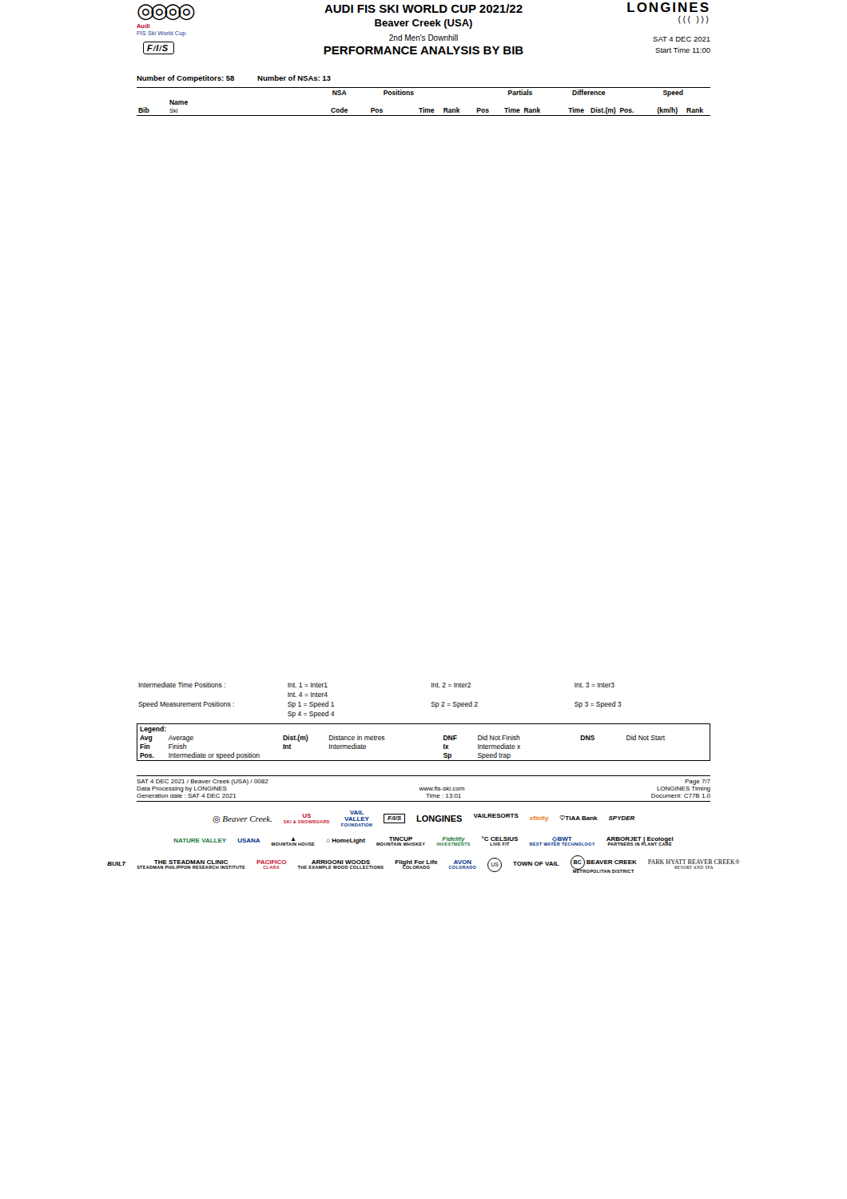◎◎◎◎
Audi
FIS Ski World Cup
F/I/S
LONGINES
⟨⟨⟨ ⟩⟩⟩
AUDI FIS SKI WORLD CUP 2021/22
Beaver Creek (USA)
2nd Men's Downhill
PERFORMANCE ANALYSIS BY BIB
SAT 4 DEC 2021
Start Time 11:00
Number of Competitors: 58 Number of NSAs: 13
| | | NSA | Positions | | Partials | Difference | Speed |
| --- | --- | --- | --- | --- | --- | --- | --- |
| Bib | Name Ski | Code | Pos | Time | Rank | Pos | Time Rank | Time | Dist.(m) Pos. | (km/h) | Rank |
| Intermediate Time Positions : | Int. 1 = Inter1 | Int. 2 = Inter2 | Int. 3 = Inter3 |
| | Int. 4 = Inter4 | | |
| Speed Measurement Positions : | Sp 1 = Speed 1 | Sp 2 = Speed 2 | Sp 3 = Speed 3 |
| | Sp 4 = Speed 4 | | |
Legend:
| Avg | Average | Dist.(m) | Distance in metres | DNF | Did Not Finish | DNS | Did Not Start |
| Fin | Finish | Int | Intermediate | Ix | Intermediate x | | |
| Pos. | Intermediate or speed position | Sp | Speed trap | | |
SAT 4 DEC 2021 / Beaver Creek (USA) / 0082
Page 7/7
Data Processing by LONGINES
www.fis-ski.com
LONGINES Timing
Generation date : SAT 4 DEC 2021
Time : 13:01
Document: C77B 1.0
◎ Beaver Creek.
USSKI & SNOWBOARD
VAIL
VALLEYFOUNDATION
F/I/S
LONGINES
VAILRESORTS
xfinity
♡TIAA Bank
SPYDER
NATURE VALLEY
USANA
▲MOUNTAIN HOUSE
⌂ HomeLight
TINCUPMOUNTAIN WHISKEY
FidelityINVESTMENTS
°C CELSIUSLIVE FIT
◇BWTBEST WATER TECHNOLOGY
ARBORJET | EcologelPARTNERS IN PLANT CARE
BUILT
THE STEADMAN CLINICSTEADMAN PHILIPPON RESEARCH INSTITUTE
PACIFICOCLARA
ARRIGONI WOODSTHE EXAMPLE WOOD COLLECTIONS
Flight For LifeCOLORADO
AVONCOLORADO
US
TOWN OF VAIL
BC BEAVER CREEKMETROPOLITAN DISTRICT
PARK HYATT BEAVER CREEK®RESORT AND SPA